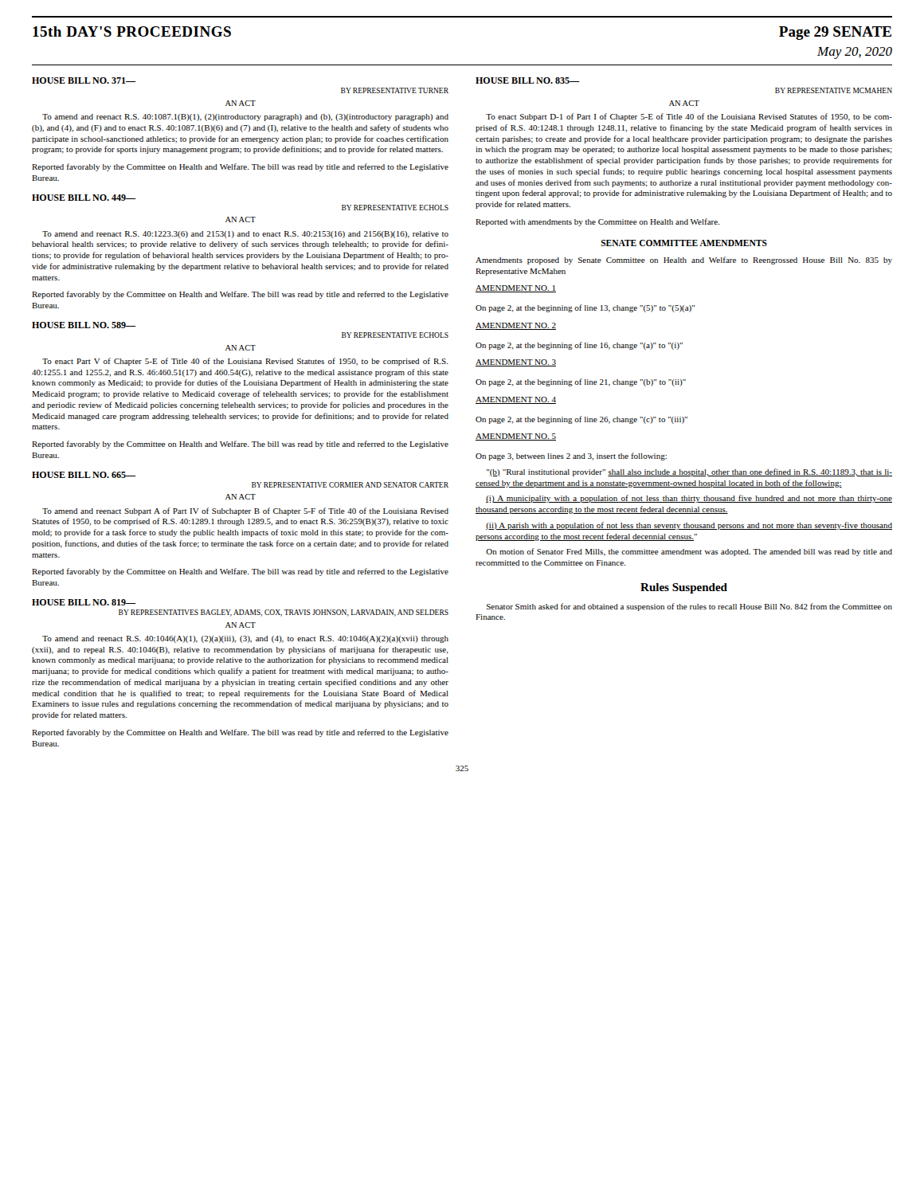15th DAY'S PROCEEDINGS
Page 29 SENATE
May 20, 2020
HOUSE BILL NO. 371—
BY REPRESENTATIVE TURNER
AN ACT
To amend and reenact R.S. 40:1087.1(B)(1), (2)(introductory paragraph) and (b), (3)(introductory paragraph) and (b), and (4), and (F) and to enact R.S. 40:1087.1(B)(6) and (7) and (I), relative to the health and safety of students who participate in school-sanctioned athletics; to provide for an emergency action plan; to provide for coaches certification program; to provide for sports injury management program; to provide definitions; and to provide for related matters.
Reported favorably by the Committee on Health and Welfare. The bill was read by title and referred to the Legislative Bureau.
HOUSE BILL NO. 449—
BY REPRESENTATIVE ECHOLS
AN ACT
To amend and reenact R.S. 40:1223.3(6) and 2153(1) and to enact R.S. 40:2153(16) and 2156(B)(16), relative to behavioral health services; to provide relative to delivery of such services through telehealth; to provide for definitions; to provide for regulation of behavioral health services providers by the Louisiana Department of Health; to provide for administrative rulemaking by the department relative to behavioral health services; and to provide for related matters.
Reported favorably by the Committee on Health and Welfare. The bill was read by title and referred to the Legislative Bureau.
HOUSE BILL NO. 589—
BY REPRESENTATIVE ECHOLS
AN ACT
To enact Part V of Chapter 5-E of Title 40 of the Louisiana Revised Statutes of 1950, to be comprised of R.S. 40:1255.1 and 1255.2, and R.S. 46:460.51(17) and 460.54(G), relative to the medical assistance program of this state known commonly as Medicaid; to provide for duties of the Louisiana Department of Health in administering the state Medicaid program; to provide relative to Medicaid coverage of telehealth services; to provide for the establishment and periodic review of Medicaid policies concerning telehealth services; to provide for policies and procedures in the Medicaid managed care program addressing telehealth services; to provide for definitions; and to provide for related matters.
Reported favorably by the Committee on Health and Welfare. The bill was read by title and referred to the Legislative Bureau.
HOUSE BILL NO. 665—
BY REPRESENTATIVE CORMIER AND SENATOR CARTER
AN ACT
To amend and reenact Subpart A of Part IV of Subchapter B of Chapter 5-F of Title 40 of the Louisiana Revised Statutes of 1950, to be comprised of R.S. 40:1289.1 through 1289.5, and to enact R.S. 36:259(B)(37), relative to toxic mold; to provide for a task force to study the public health impacts of toxic mold in this state; to provide for the composition, functions, and duties of the task force; to terminate the task force on a certain date; and to provide for related matters.
Reported favorably by the Committee on Health and Welfare. The bill was read by title and referred to the Legislative Bureau.
HOUSE BILL NO. 819—
BY REPRESENTATIVES BAGLEY, ADAMS, COX, TRAVIS JOHNSON, LARVADAIN, AND SELDERS
AN ACT
To amend and reenact R.S. 40:1046(A)(1), (2)(a)(iii), (3), and (4), to enact R.S. 40:1046(A)(2)(a)(xvii) through (xxii), and to repeal R.S. 40:1046(B), relative to recommendation by physicians of marijuana for therapeutic use, known commonly as medical marijuana; to provide relative to the authorization for physicians to recommend medical marijuana; to provide for medical conditions which qualify a patient for treatment with medical marijuana; to authorize the recommendation of medical marijuana by a physician in treating certain specified conditions and any other medical condition that he is qualified to treat; to repeal requirements for the Louisiana State Board of Medical Examiners to issue rules and regulations concerning the recommendation of medical marijuana by physicians; and to provide for related matters.
Reported favorably by the Committee on Health and Welfare. The bill was read by title and referred to the Legislative Bureau.
HOUSE BILL NO. 835—
BY REPRESENTATIVE MCMAHEN
AN ACT
To enact Subpart D-1 of Part I of Chapter 5-E of Title 40 of the Louisiana Revised Statutes of 1950, to be comprised of R.S. 40:1248.1 through 1248.11, relative to financing by the state Medicaid program of health services in certain parishes; to create and provide for a local healthcare provider participation program; to designate the parishes in which the program may be operated; to authorize local hospital assessment payments to be made to those parishes; to authorize the establishment of special provider participation funds by those parishes; to provide requirements for the uses of monies in such special funds; to require public hearings concerning local hospital assessment payments and uses of monies derived from such payments; to authorize a rural institutional provider payment methodology contingent upon federal approval; to provide for administrative rulemaking by the Louisiana Department of Health; and to provide for related matters.
Reported with amendments by the Committee on Health and Welfare.
SENATE COMMITTEE AMENDMENTS
Amendments proposed by Senate Committee on Health and Welfare to Reengrossed House Bill No. 835 by Representative McMahen
AMENDMENT NO. 1
On page 2, at the beginning of line 13, change "(5)" to "(5)(a)"
AMENDMENT NO. 2
On page 2, at the beginning of line 16, change "(a)" to "(i)"
AMENDMENT NO. 3
On page 2, at the beginning of line 21, change "(b)" to "(ii)"
AMENDMENT NO. 4
On page 2, at the beginning of line 26, change "(c)" to "(iii)"
AMENDMENT NO. 5
On page 3, between lines 2 and 3, insert the following:
"(b) "Rural institutional provider" shall also include a hospital, other than one defined in R.S. 40:1189.3, that is licensed by the department and is a nonstate-government-owned hospital located in both of the following:
(i) A municipality with a population of not less than thirty thousand five hundred and not more than thirty-one thousand persons according to the most recent federal decennial census.
(ii) A parish with a population of not less than seventy thousand persons and not more than seventy-five thousand persons according to the most recent federal decennial census."
On motion of Senator Fred Mills, the committee amendment was adopted. The amended bill was read by title and recommitted to the Committee on Finance.
Rules Suspended
Senator Smith asked for and obtained a suspension of the rules to recall House Bill No. 842 from the Committee on Finance.
325